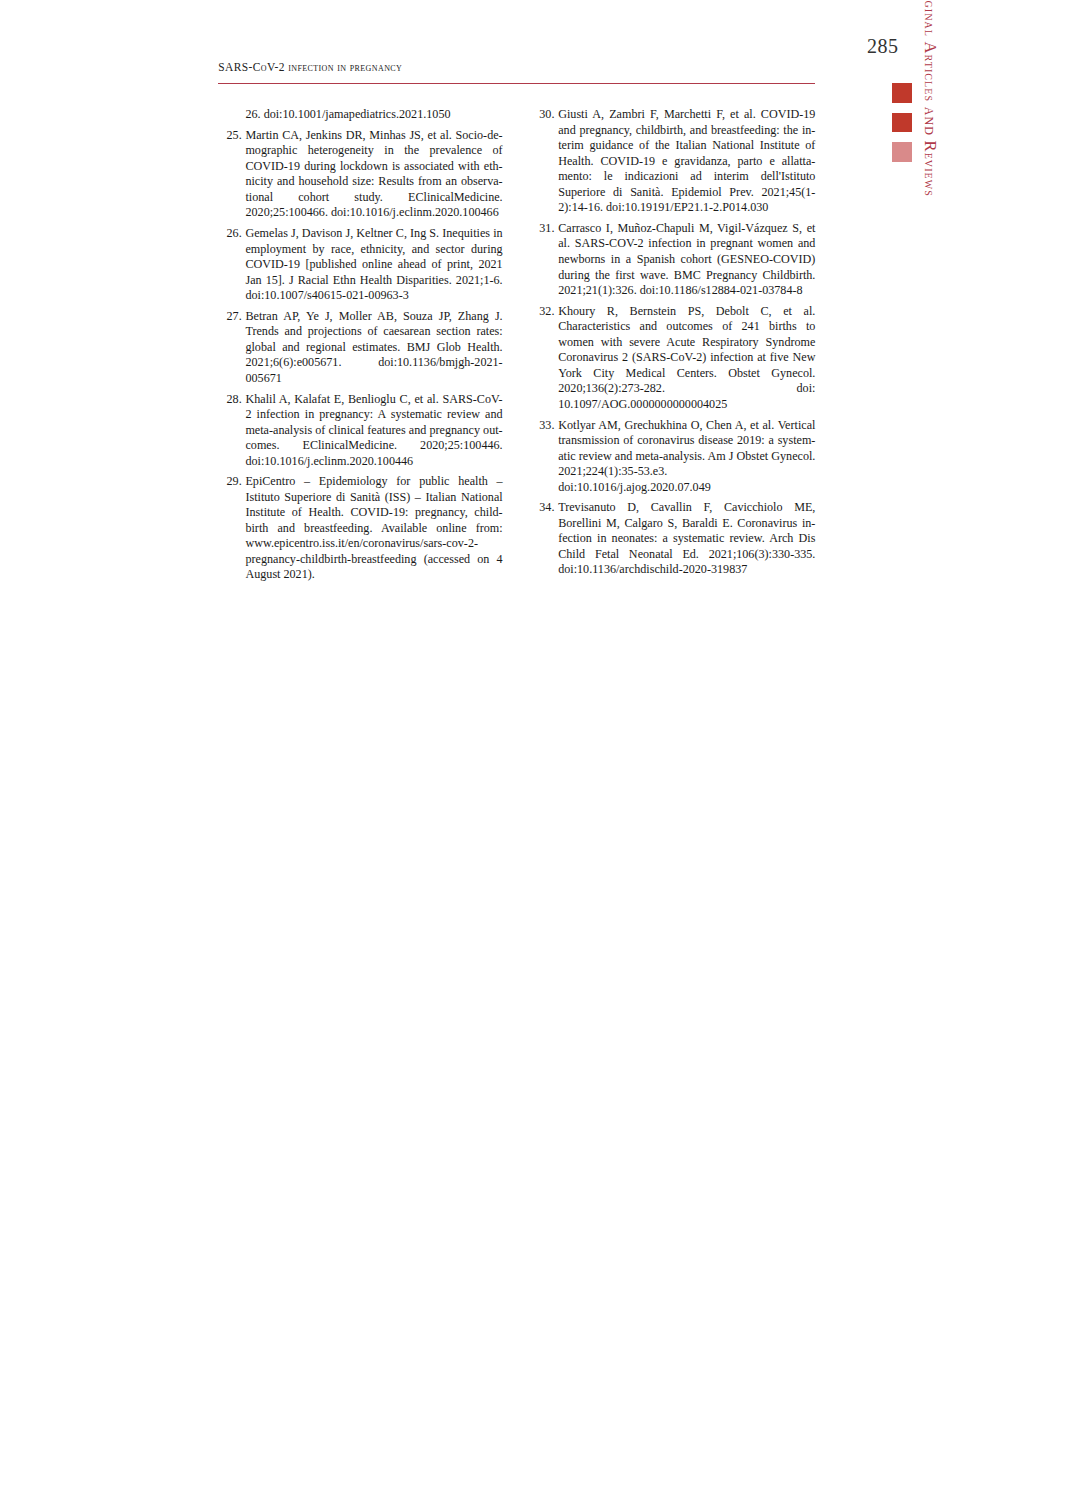285
Original Articles and Reviews
SARS-CoV-2 infection in pregnancy
26. doi:10.1001/jamapediatrics.2021.1050
25. Martin CA, Jenkins DR, Minhas JS, et al. Socio-demographic heterogeneity in the prevalence of COVID-19 during lockdown is associated with ethnicity and household size: Results from an observational cohort study. EClinicalMedicine. 2020;25:100466. doi:10.1016/j.eclinm.2020.100466
26. Gemelas J, Davison J, Keltner C, Ing S. Inequities in employment by race, ethnicity, and sector during COVID-19 [published online ahead of print, 2021 Jan 15]. J Racial Ethn Health Disparities. 2021;1-6. doi:10.1007/s40615-021-00963-3
27. Betran AP, Ye J, Moller AB, Souza JP, Zhang J. Trends and projections of caesarean section rates: global and regional estimates. BMJ Glob Health. 2021;6(6):e005671. doi:10.1136/bmjgh-2021-005671
28. Khalil A, Kalafat E, Benlioglu C, et al. SARS-CoV-2 infection in pregnancy: A systematic review and meta-analysis of clinical features and pregnancy outcomes. EClinicalMedicine. 2020;25:100446. doi:10.1016/j.eclinm.2020.100446
29. EpiCentro – Epidemiology for public health – Istituto Superiore di Sanità (ISS) – Italian National Institute of Health. COVID-19: pregnancy, childbirth and breastfeeding. Available online from: www.epicentro.iss.it/en/coronavirus/sars-cov-2-pregnancy-childbirth-breastfeeding (accessed on 4 August 2021).
30. Giusti A, Zambri F, Marchetti F, et al. COVID-19 and pregnancy, childbirth, and breastfeeding: the interim guidance of the Italian National Institute of Health. COVID-19 e gravidanza, parto e allattamento: le indicazioni ad interim dell'Istituto Superiore di Sanità. Epidemiol Prev. 2021;45(1-2):14-16. doi:10.19191/EP21.1-2.P014.030
31. Carrasco I, Muñoz-Chapuli M, Vigil-Vázquez S, et al. SARS-COV-2 infection in pregnant women and newborns in a Spanish cohort (GESNEO-COVID) during the first wave. BMC Pregnancy Childbirth. 2021;21(1):326. doi:10.1186/s12884-021-03784-8
32. Khoury R, Bernstein PS, Debolt C, et al. Characteristics and outcomes of 241 births to women with severe Acute Respiratory Syndrome Coronavirus 2 (SARS-CoV-2) infection at five New York City Medical Centers. Obstet Gynecol. 2020;136(2):273-282. doi: 10.1097/AOG.0000000000004025
33. Kotlyar AM, Grechukhina O, Chen A, et al. Vertical transmission of coronavirus disease 2019: a systematic review and meta-analysis. Am J Obstet Gynecol. 2021;224(1):35-53.e3. doi:10.1016/j.ajog.2020.07.049
34. Trevisanuto D, Cavallin F, Cavicchiolo ME, Borellini M, Calgaro S, Baraldi E. Coronavirus infection in neonates: a systematic review. Arch Dis Child Fetal Neonatal Ed. 2021;106(3):330-335. doi:10.1136/archdischild-2020-319837